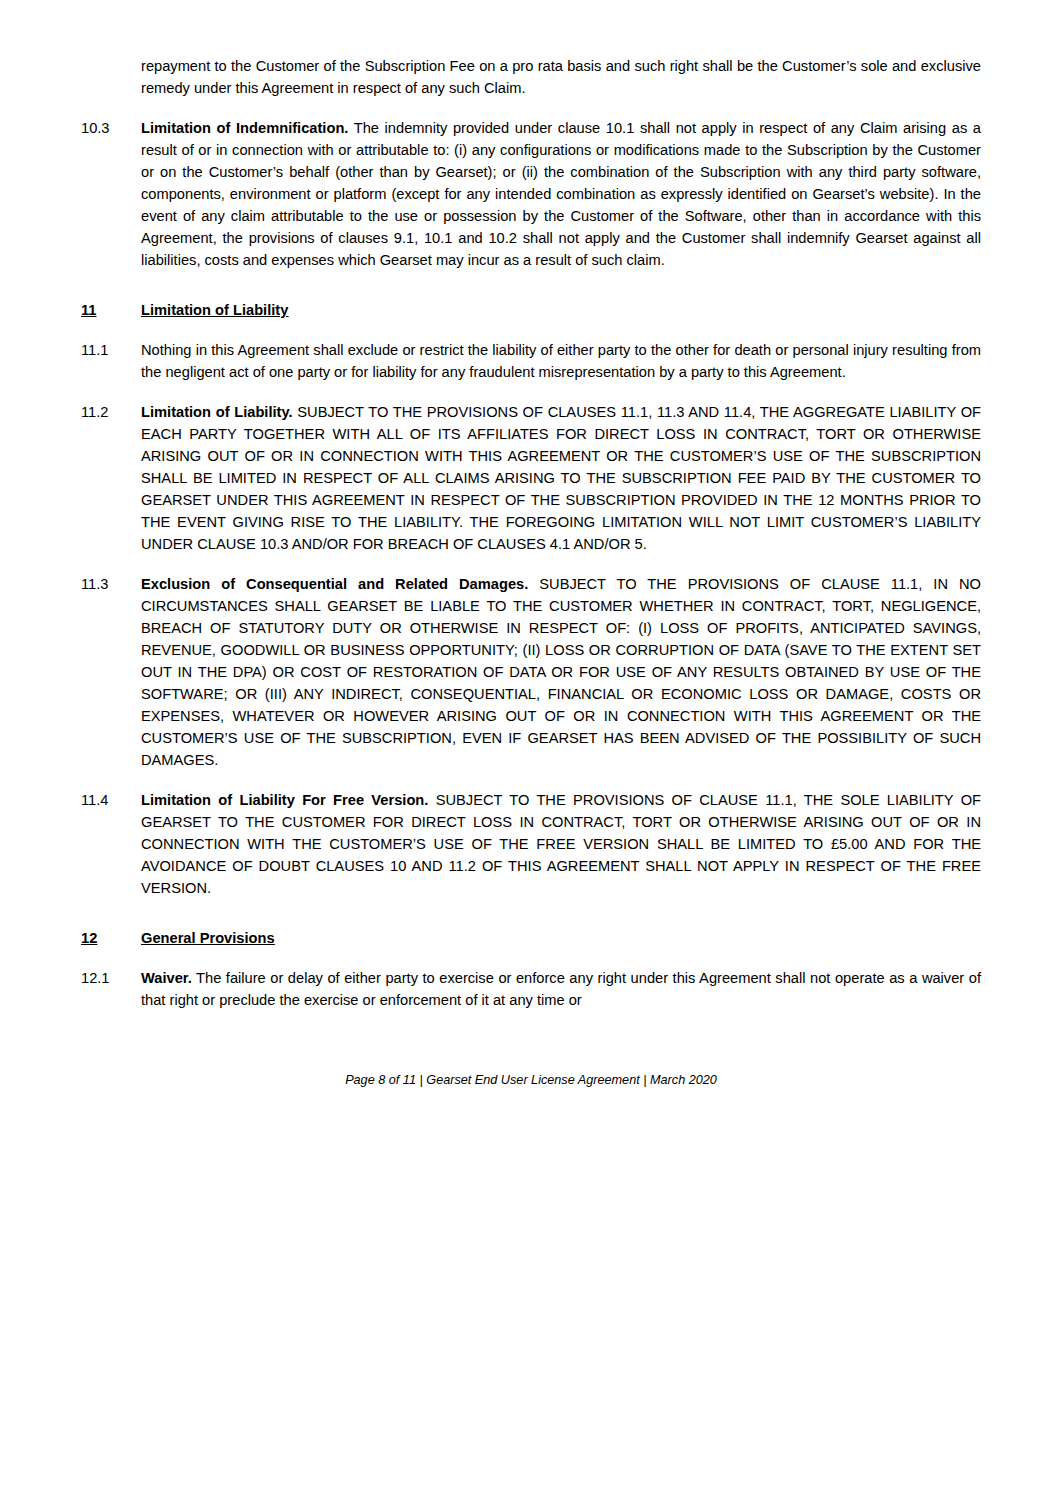repayment to the Customer of the Subscription Fee on a pro rata basis and such right shall be the Customer’s sole and exclusive remedy under this Agreement in respect of any such Claim.
10.3
Limitation of Indemnification. The indemnity provided under clause 10.1 shall not apply in respect of any Claim arising as a result of or in connection with or attributable to: (i) any configurations or modifications made to the Subscription by the Customer or on the Customer’s behalf (other than by Gearset); or (ii) the combination of the Subscription with any third party software, components, environment or platform (except for any intended combination as expressly identified on Gearset’s website). In the event of any claim attributable to the use or possession by the Customer of the Software, other than in accordance with this Agreement, the provisions of clauses 9.1, 10.1 and 10.2 shall not apply and the Customer shall indemnify Gearset against all liabilities, costs and expenses which Gearset may incur as a result of such claim.
11 Limitation of Liability
11.1
Nothing in this Agreement shall exclude or restrict the liability of either party to the other for death or personal injury resulting from the negligent act of one party or for liability for any fraudulent misrepresentation by a party to this Agreement.
11.2
Limitation of Liability. SUBJECT TO THE PROVISIONS OF CLAUSES 11.1, 11.3 AND 11.4, THE AGGREGATE LIABILITY OF EACH PARTY TOGETHER WITH ALL OF ITS AFFILIATES FOR DIRECT LOSS IN CONTRACT, TORT OR OTHERWISE ARISING OUT OF OR IN CONNECTION WITH THIS AGREEMENT OR THE CUSTOMER’S USE OF THE SUBSCRIPTION SHALL BE LIMITED IN RESPECT OF ALL CLAIMS ARISING TO THE SUBSCRIPTION FEE PAID BY THE CUSTOMER TO GEARSET UNDER THIS AGREEMENT IN RESPECT OF THE SUBSCRIPTION PROVIDED IN THE 12 MONTHS PRIOR TO THE EVENT GIVING RISE TO THE LIABILITY. THE FOREGOING LIMITATION WILL NOT LIMIT CUSTOMER’S LIABILITY UNDER CLAUSE 10.3 AND/OR FOR BREACH OF CLAUSES 4.1 AND/OR 5.
11.3
Exclusion of Consequential and Related Damages. SUBJECT TO THE PROVISIONS OF CLAUSE 11.1, IN NO CIRCUMSTANCES SHALL GEARSET BE LIABLE TO THE CUSTOMER WHETHER IN CONTRACT, TORT, NEGLIGENCE, BREACH OF STATUTORY DUTY OR OTHERWISE IN RESPECT OF: (i) LOSS OF PROFITS, ANTICIPATED SAVINGS, REVENUE, GOODWILL OR BUSINESS OPPORTUNITY; (ii) LOSS OR CORRUPTION OF DATA (SAVE TO THE EXTENT SET OUT IN THE DPA) OR COST OF RESTORATION OF DATA OR FOR USE OF ANY RESULTS OBTAINED BY USE OF THE SOFTWARE; OR (iii) ANY INDIRECT, CONSEQUENTIAL, FINANCIAL OR ECONOMIC LOSS OR DAMAGE, COSTS OR EXPENSES, WHATEVER OR HOWEVER ARISING OUT OF OR IN CONNECTION WITH THIS AGREEMENT OR THE CUSTOMER’S USE OF THE SUBSCRIPTION, EVEN IF GEARSET HAS BEEN ADVISED OF THE POSSIBILITY OF SUCH DAMAGES.
11.4
Limitation of Liability For Free Version. SUBJECT TO THE PROVISIONS OF CLAUSE 11.1, THE SOLE LIABILITY OF GEARSET TO THE CUSTOMER FOR DIRECT LOSS IN CONTRACT, TORT OR OTHERWISE ARISING OUT OF OR IN CONNECTION WITH THE CUSTOMER’S USE OF THE FREE VERSION SHALL BE LIMITED TO £5.00 AND FOR THE AVOIDANCE OF DOUBT CLAUSES 10 AND 11.2 OF THIS AGREEMENT SHALL NOT APPLY IN RESPECT OF THE FREE VERSION.
12 General Provisions
12.1
Waiver. The failure or delay of either party to exercise or enforce any right under this Agreement shall not operate as a waiver of that right or preclude the exercise or enforcement of it at any time or
Page 8 of 11 | Gearset End User License Agreement | March 2020